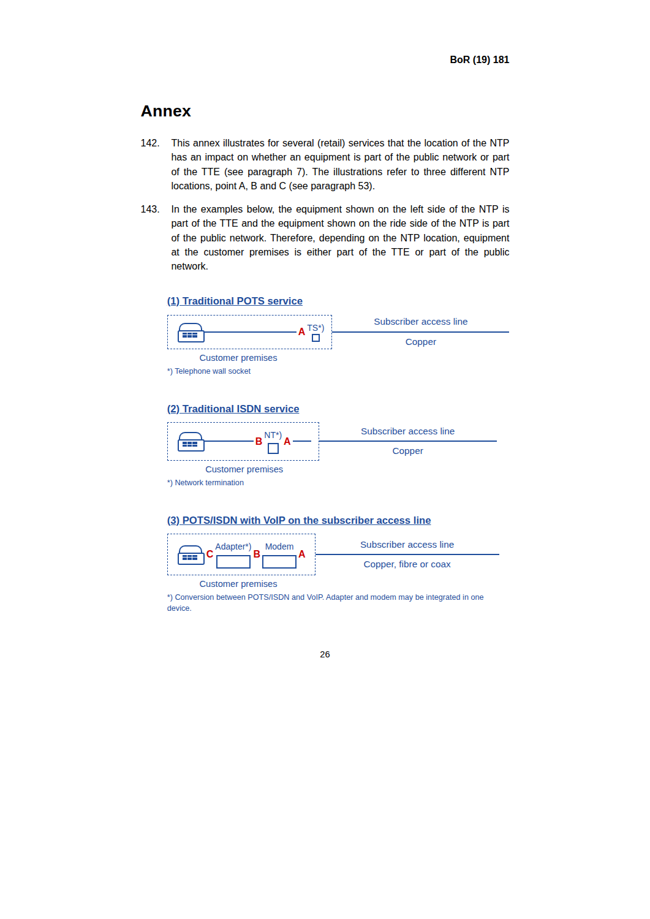BoR (19) 181
Annex
142. This annex illustrates for several (retail) services that the location of the NTP has an impact on whether an equipment is part of the public network or part of the TTE (see paragraph 7). The illustrations refer to three different NTP locations, point A, B and C (see paragraph 53).
143. In the examples below, the equipment shown on the left side of the NTP is part of the TTE and the equipment shown on the ride side of the NTP is part of the public network. Therefore, depending on the NTP location, equipment at the customer premises is either part of the TTE or part of the public network.
(1) Traditional POTS service
A
TS*)
Subscriber access line
Copper
Customer premises
*) Telephone wall socket
(2) Traditional ISDN service
B
NT*)
A
Subscriber access line
Copper
Customer premises
*) Network termination
(3) POTS/ISDN with VoIP on the subscriber access line
C
Adapter*)
B
Modem
A
Subscriber access line
Copper, fibre or coax
Customer premises
*) Conversion between POTS/ISDN and VoIP. Adapter and modem may be integrated in one device.
26